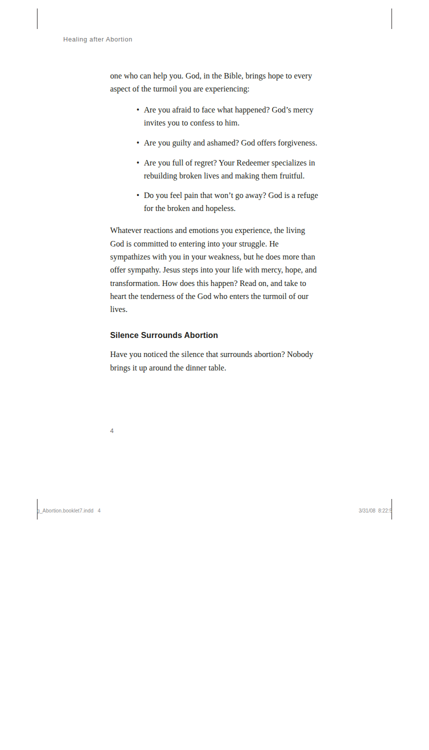Healing after Abortion
one who can help you. God, in the Bible, brings hope to every aspect of the turmoil you are experiencing:
Are you afraid to face what happened? God’s mercy invites you to confess to him.
Are you guilty and ashamed? God offers forgiveness.
Are you full of regret? Your Redeemer specializes in rebuilding broken lives and making them fruitful.
Do you feel pain that won’t go away? God is a refuge for the broken and hopeless.
Whatever reactions and emotions you experience, the living God is committed to entering into your struggle. He sympathizes with you in your weakness, but he does more than offer sympathy. Jesus steps into your life with mercy, hope, and transformation. How does this happen? Read on, and take to heart the tenderness of the God who enters the turmoil of our lives.
Silence Surrounds Abortion
Have you noticed the silence that surrounds abortion? Nobody brings it up around the dinner table.
4
g_Abortion.booklet7.indd 4 3/31/08 8:22:5